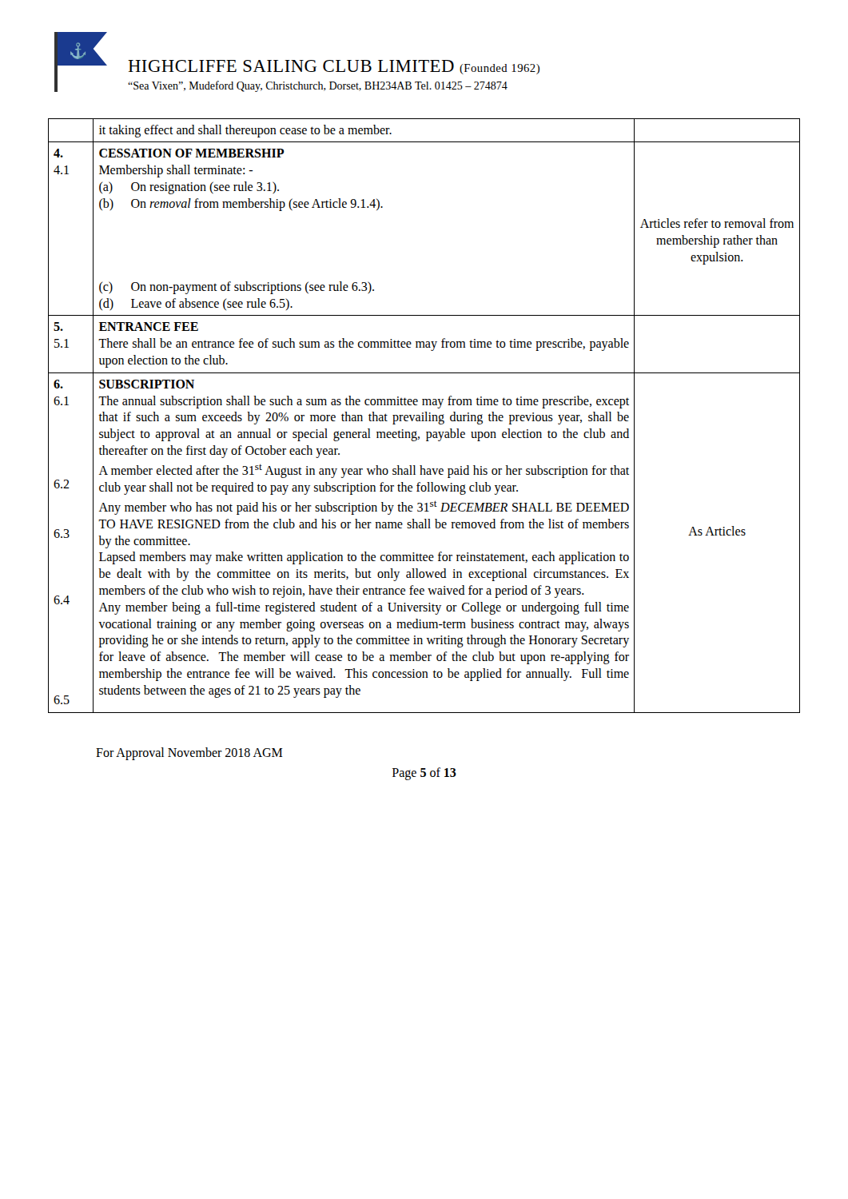⚓
HIGHCLIFFE SAILING CLUB LIMITED (Founded 1962)
“Sea Vixen”, Mudeford Quay, Christchurch, Dorset, BH234AB Tel. 01425 – 274874
| | it taking effect and shall thereupon cease to be a member. | |
| 4. 4.1 | CESSATION OF MEMBERSHIP Membership shall terminate: - (a) On resignation (see rule 3.1). (b) On removal from membership (see Article 9.1.4). (c) On non-payment of subscriptions (see rule 6.3). (d) Leave of absence (see rule 6.5). | Articles refer to removal from membership rather than expulsion. |
| 5. 5.1 | ENTRANCE FEE There shall be an entrance fee of such sum as the committee may from time to time prescribe, payable upon election to the club. | |
| 6. 6.1 6.2 6.3 6.4 6.5 | SUBSCRIPTION The annual subscription shall be such a sum as the committee may from time to time prescribe, except that if such a sum exceeds by 20% or more than that prevailing during the previous year, shall be subject to approval at an annual or special general meeting, payable upon election to the club and thereafter on the first day of October each year. A member elected after the 31 st August in any year who shall have paid his or her subscription for that club year shall not be required to pay any subscription for the following club year. Any member who has not paid his or her subscription by the 31 st DECEMBER shall be deemed to have resigned from the club and his or her name shall be removed from the list of members by the committee. Lapsed members may make written application to the committee for reinstatement, each application to be dealt with by the committee on its merits, but only allowed in exceptional circumstances. Ex members of the club who wish to rejoin, have their entrance fee waived for a period of 3 years. Any member being a full-time registered student of a University or College or undergoing full time vocational training or any member going overseas on a medium-term business contract may, always providing he or she intends to return, apply to the committee in writing through the Honorary Secretary for leave of absence. The member will cease to be a member of the club but upon re-applying for membership the entrance fee will be waived. This concession to be applied for annually. Full time students between the ages of 21 to 25 years pay the | As Articles |
For Approval November 2018 AGM
Page 5 of 13